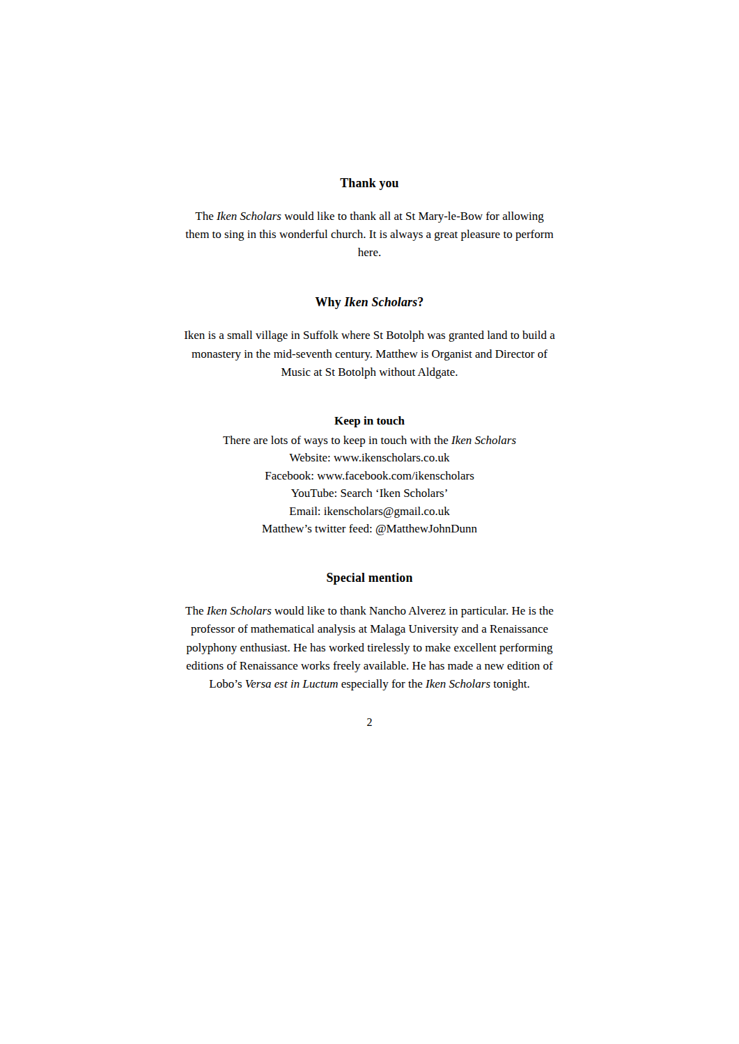Thank you
The Iken Scholars would like to thank all at St Mary-le-Bow for allowing them to sing in this wonderful church. It is always a great pleasure to perform here.
Why Iken Scholars?
Iken is a small village in Suffolk where St Botolph was granted land to build a monastery in the mid-seventh century. Matthew is Organist and Director of Music at St Botolph without Aldgate.
Keep in touch
There are lots of ways to keep in touch with the Iken Scholars
Website: www.ikenscholars.co.uk
Facebook: www.facebook.com/ikenscholars
YouTube: Search ‘Iken Scholars’
Email: ikenscholars@gmail.co.uk
Matthew’s twitter feed: @MatthewJohnDunn
Special mention
The Iken Scholars would like to thank Nancho Alverez in particular. He is the professor of mathematical analysis at Malaga University and a Renaissance polyphony enthusiast. He has worked tirelessly to make excellent performing editions of Renaissance works freely available. He has made a new edition of Lobo’s Versa est in Luctum especially for the Iken Scholars tonight.
2